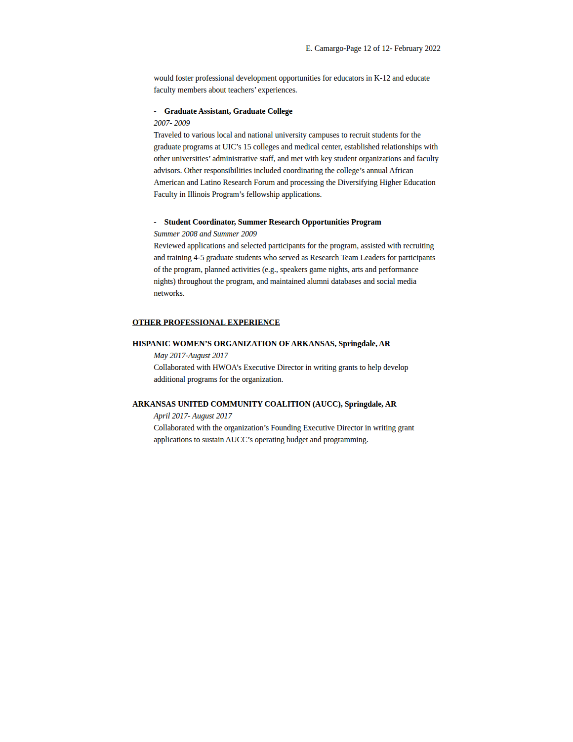E. Camargo-Page 12 of 12- February 2022
would foster professional development opportunities for educators in K-12 and educate faculty members about teachers’ experiences.
- Graduate Assistant, Graduate College
2007- 2009
Traveled to various local and national university campuses to recruit students for the graduate programs at UIC’s 15 colleges and medical center, established relationships with other universities’ administrative staff, and met with key student organizations and faculty advisors. Other responsibilities included coordinating the college’s annual African American and Latino Research Forum and processing the Diversifying Higher Education Faculty in Illinois Program’s fellowship applications.
- Student Coordinator, Summer Research Opportunities Program
Summer 2008 and Summer 2009
Reviewed applications and selected participants for the program, assisted with recruiting and training 4-5 graduate students who served as Research Team Leaders for participants of the program, planned activities (e.g., speakers game nights, arts and performance nights) throughout the program, and maintained alumni databases and social media networks.
OTHER PROFESSIONAL EXPERIENCE
HISPANIC WOMEN’S ORGANIZATION OF ARKANSAS, Springdale, AR
May 2017-August 2017
Collaborated with HWOA’s Executive Director in writing grants to help develop additional programs for the organization.
ARKANSAS UNITED COMMUNITY COALITION (AUCC), Springdale, AR
April 2017- August 2017
Collaborated with the organization’s Founding Executive Director in writing grant applications to sustain AUCC’s operating budget and programming.